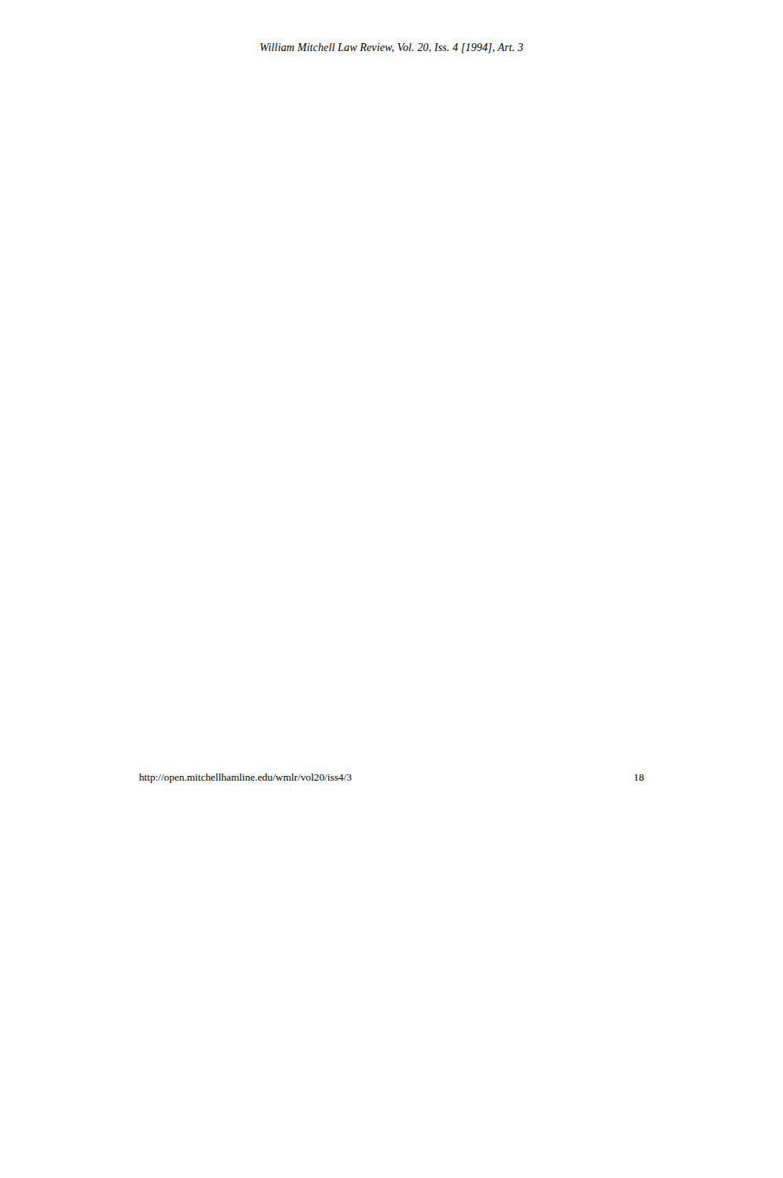William Mitchell Law Review, Vol. 20, Iss. 4 [1994], Art. 3
http://open.mitchellhamline.edu/wmlr/vol20/iss4/3 18